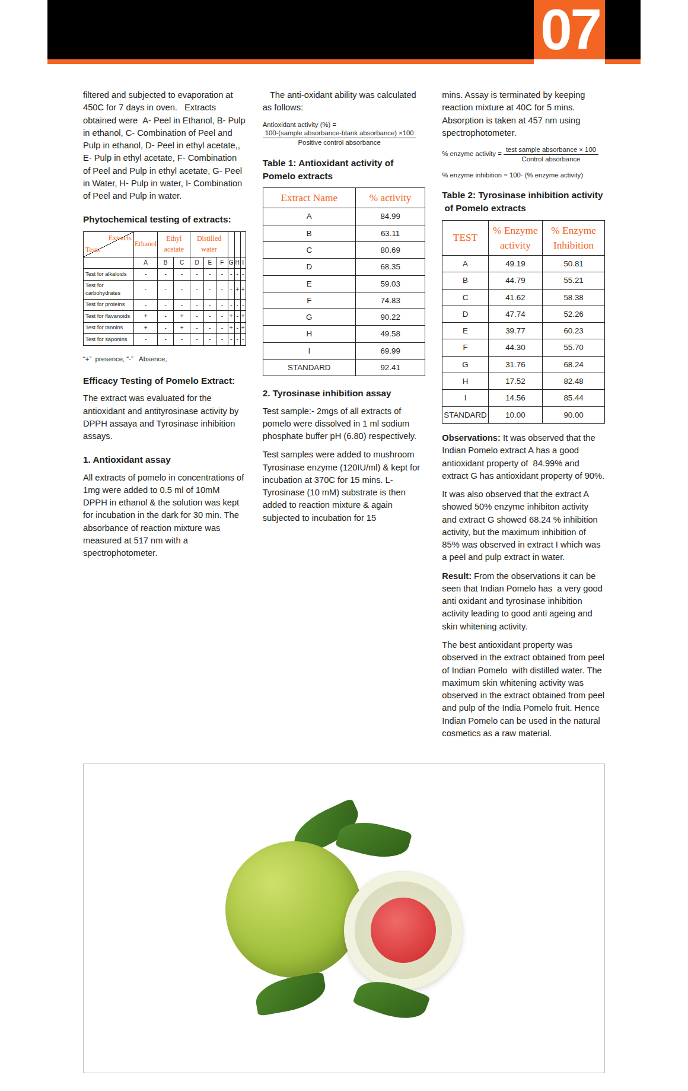07
filtered and subjected to evaporation at 450C for 7 days in oven. Extracts obtained were A- Peel in Ethanol, B- Pulp in ethanol, C- Combination of Peel and Pulp in ethanol, D- Peel in ethyl acetate,, E- Pulp in ethyl acetate, F- Combination of Peel and Pulp in ethyl acetate, G- Peel in Water, H- Pulp in water, I- Combination of Peel and Pulp in water.
Phytochemical testing of extracts:
| Extracts Tests | Ethanol | Ethyl acetate | Distilled water | | | |
| | A | B | C | D | E | F | G | H | I |
| Test for alkaloids | - | - | - | - | - | - | - | - | - |
| Test for carbohydrates | - | - | - | - | - | - | - | + | + |
| Test for proteins | - | - | - | - | - | - | - | - | - |
| Test for flavanoids | + | - | + | - | - | - | + | - | + |
| Test for tannins | + | - | + | - | - | - | + | - | + |
| Test for saponins | - | - | - | - | - | - | - | - | - |
“+” presence, “-” Absence,
Efficacy Testing of Pomelo Extract:
The extract was evaluated for the antioxidant and antityrosinase activity by DPPH assaya and Tyrosinase inhibition assays.
1. Antioxidant assay
All extracts of pomelo in concentrations of 1mg were added to 0.5 ml of 10mM DPPH in ethanol & the solution was kept for incubation in the dark for 30 min. The absorbance of reaction mixture was measured at 517 nm with a spectrophotometer.
The anti-oxidant ability was calculated as follows:
Antioxidant activity (%) = 100-(sample absorbance-blank absorbance) ×100 Positive control absorbance
Table 1: Antioxidant activity of Pomelo extracts
| Extract Name | % activity |
| --- | --- |
| A | 84.99 |
| B | 63.11 |
| C | 80.69 |
| D | 68.35 |
| E | 59.03 |
| F | 74.83 |
| G | 90.22 |
| H | 49.58 |
| I | 69.99 |
| STANDARD | 92.41 |
2. Tyrosinase inhibition assay
Test sample:- 2mgs of all extracts of pomelo were dissolved in 1 ml sodium phosphate buffer pH (6.80) respectively.
Test samples were added to mushroom Tyrosinase enzyme (120IU/ml) & kept for incubation at 370C for 15 mins. L-Tyrosinase (10 mM) substrate is then added to reaction mixture & again subjected to incubation for 15
mins. Assay is terminated by keeping reaction mixture at 40C for 5 mins. Absorption is taken at 457 nm using spectrophotometer.
% enzyme activity = test sample absorbance × 100 Control absorbance
% enzyme inhibition = 100- (% enzyme activity)
Table 2: Tyrosinase inhibition activity of Pomelo extracts
| TEST | % Enzyme activity | % Enzyme Inhibition |
| --- | --- | --- |
| A | 49.19 | 50.81 |
| B | 44.79 | 55.21 |
| C | 41.62 | 58.38 |
| D | 47.74 | 52.26 |
| E | 39.77 | 60.23 |
| F | 44.30 | 55.70 |
| G | 31.76 | 68.24 |
| H | 17.52 | 82.48 |
| I | 14.56 | 85.44 |
| STANDARD | 10.00 | 90.00 |
Observations: It was observed that the Indian Pomelo extract A has a good antioxidant property of 84.99% and extract G has antioxidant property of 90%.
It was also observed that the extract A showed 50% enzyme inhibiton activity and extract G showed 68.24 % inhibition activity, but the maximum inhibition of 85% was observed in extract I which was a peel and pulp extract in water.
Result: From the observations it can be seen that Indian Pomelo has a very good anti oxidant and tyrosinase inhibition activity leading to good anti ageing and skin whitening activity.
The best antioxidant property was observed in the extract obtained from peel of Indian Pomelo with distilled water. The maximum skin whitening activity was observed in the extract obtained from peel and pulp of the India Pomelo fruit. Hence Indian Pomelo can be used in the natural cosmetics as a raw material.